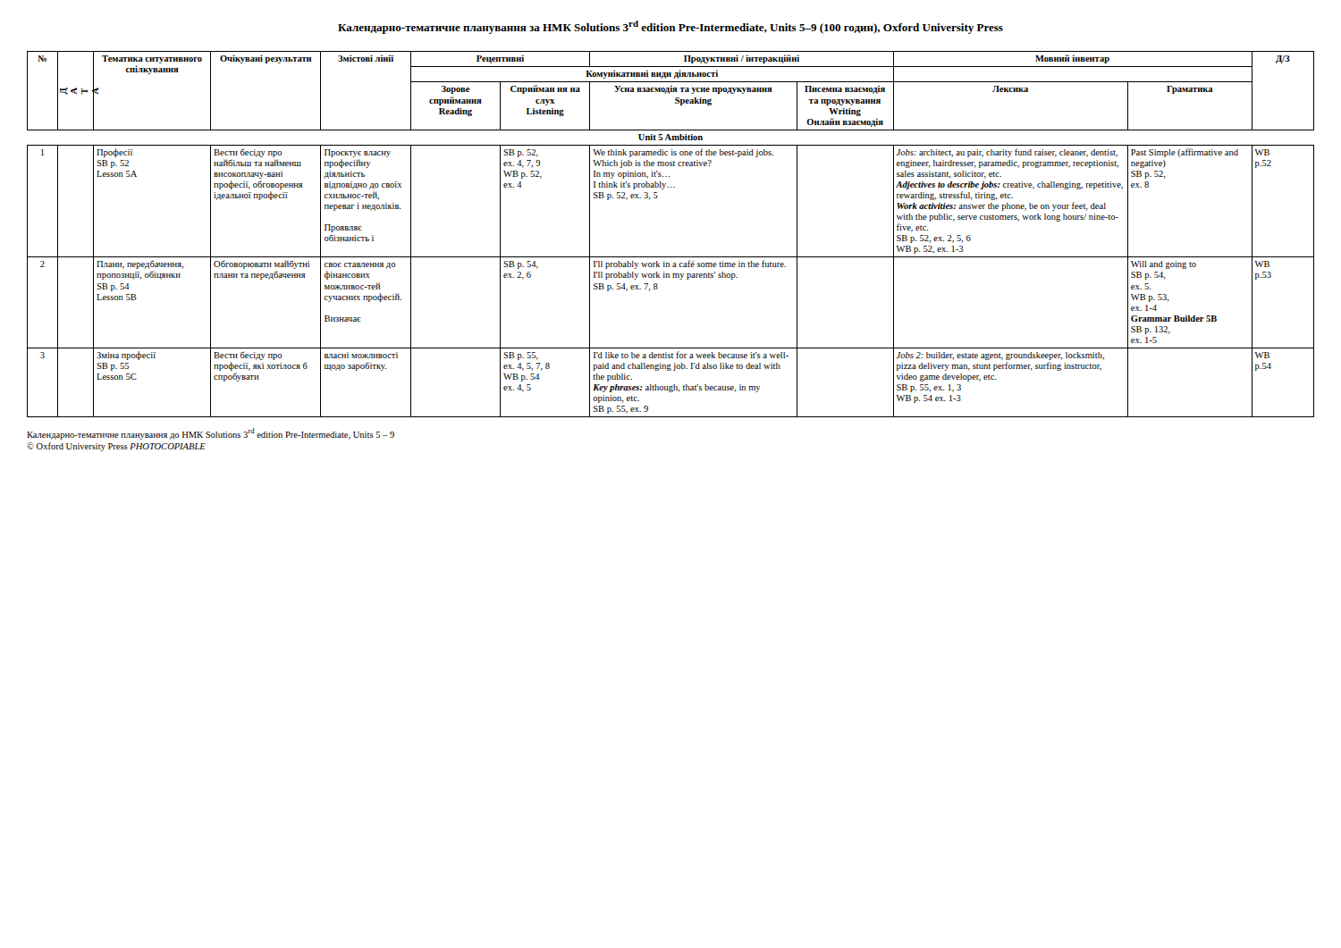Календарно-тематичне планування за НМК Solutions 3rd edition Pre-Intermediate, Units 5–9 (100 годин), Oxford University Press
| № | Д А Т А | Тематика ситуативного спілкування | Очікувані результати | Змістові лінії | Рецептивні | Продуктивні / інтеракційні | Мовний інвентар | Д/З |
| --- | --- | --- | --- | --- | --- | --- | --- | --- |
| Комунікативні види діяльності | |
| Зорове сприймання Reading | Сприйман ня на слух Listening | Усна взаємодія та усне продукування Speaking | Писемна взаємодія та продукування Writing Онлайн взаємодія | Лексика | Граматика |
| Unit 5 Ambition |
| 1 | | Професії SB p. 52 Lesson 5A | Вести бесіду про найбільш та найменш високоплачу-вані професії, обговорення ідеальної професії | Проєктує власну професійну діяльність відповідно до своїх схильнос-тей, переваг і недоліків. Проявляє обізнаність і | | SB p. 52, ex. 4, 7, 9 WB p. 52, ex. 4 | We think paramedic is one of the best-paid jobs. Which job is the most creative? In my opinion, it's… I think it's probably… SB p. 52, ex. 3, 5 | | Jobs: architect, au pair, charity fund raiser, cleaner, dentist, engineer, hairdresser, paramedic, programmer, receptionist, sales assistant, solicitor, etc. Adjectives to describe jobs: creative, challenging, repetitive, rewarding, stressful, tiring, etc. Work activities: answer the phone, be on your feet, deal with the public, serve customers, work long hours/ nine-to-five, etc. SB p. 52, ex. 2, 5, 6 WB p. 52, ex. 1-3 | Past Simple (affirmative and negative) SB p. 52, ex. 8 | WB p.52 |
| 2 | | Плани, передбачення, пропозиції, обіцянки SB p. 54 Lesson 5B | Обговорювати майбутні плани та передбачення | своє ставлення до фінансових можливос-тей сучасних професій. Визначає | | SB p. 54, ex. 2, 6 | I'll probably work in a café some time in the future. I'll probably work in my parents' shop. SB p. 54, ex. 7, 8 | | | Will and going to SB p. 54, ex. 5. WB p. 53, ex. 1-4 Grammar Builder 5B SB p. 132, ex. 1-5 | WB p.53 |
| 3 | | Зміна професії SB p. 55 Lesson 5C | Вести бесіду про професії, які хотілося б спробувати | власні можливості щодо заробітку. | | SB p. 55, ex. 4, 5, 7, 8 WB p. 54 ex. 4, 5 | I'd like to be a dentist for a week because it's a well-paid and challenging job. I'd also like to deal with the public. Key phrases: although, that's because, in my opinion, etc. SB p. 55, ex. 9 | | Jobs 2: builder, estate agent, groundskeeper, locksmith, pizza delivery man, stunt performer, surfing instructor, video game developer, etc. SB p. 55, ex. 1, 3 WB p. 54 ex. 1-3 | | WB p.54 |
Календарно-тематичне планування до НМК Solutions 3rd edition Pre-Intermediate, Units 5 – 9
© Oxford University Press PHOTOCOPIABLE